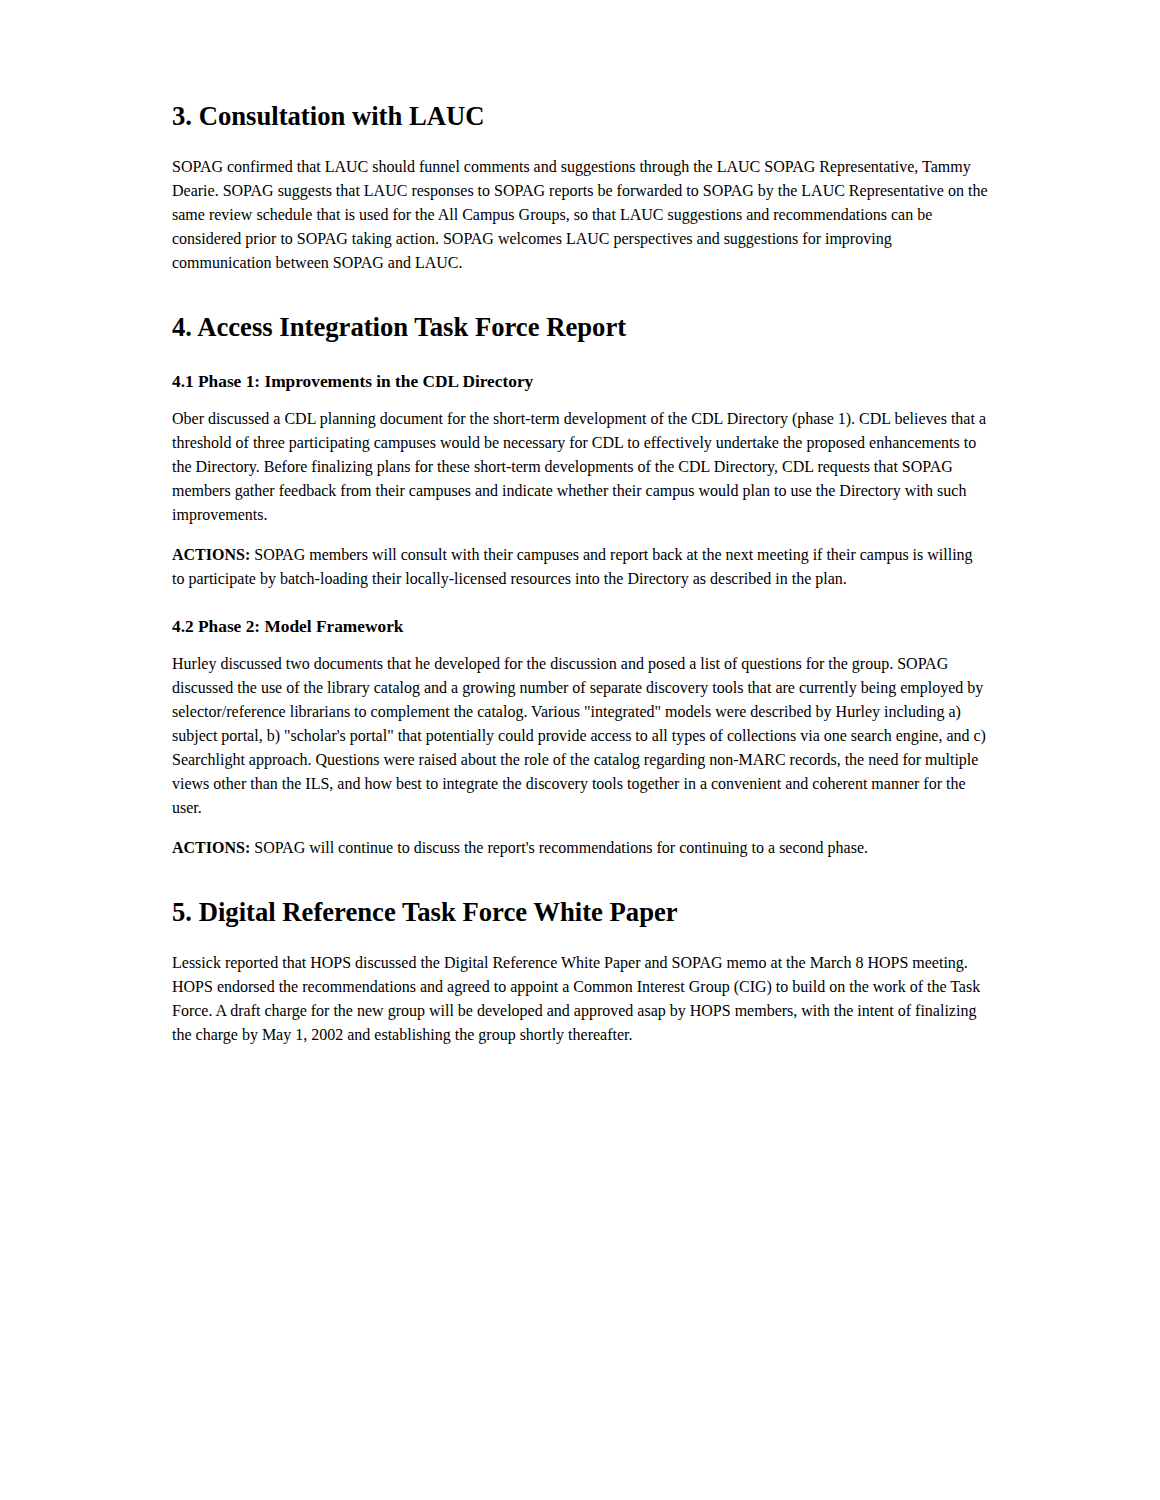3. Consultation with LAUC
SOPAG confirmed that LAUC should funnel comments and suggestions through the LAUC SOPAG Representative, Tammy Dearie. SOPAG suggests that LAUC responses to SOPAG reports be forwarded to SOPAG by the LAUC Representative on the same review schedule that is used for the All Campus Groups, so that LAUC suggestions and recommendations can be considered prior to SOPAG taking action. SOPAG welcomes LAUC perspectives and suggestions for improving communication between SOPAG and LAUC.
4. Access Integration Task Force Report
4.1 Phase 1: Improvements in the CDL Directory
Ober discussed a CDL planning document for the short-term development of the CDL Directory (phase 1). CDL believes that a threshold of three participating campuses would be necessary for CDL to effectively undertake the proposed enhancements to the Directory. Before finalizing plans for these short-term developments of the CDL Directory, CDL requests that SOPAG members gather feedback from their campuses and indicate whether their campus would plan to use the Directory with such improvements.
ACTIONS: SOPAG members will consult with their campuses and report back at the next meeting if their campus is willing to participate by batch-loading their locally-licensed resources into the Directory as described in the plan.
4.2 Phase 2: Model Framework
Hurley discussed two documents that he developed for the discussion and posed a list of questions for the group. SOPAG discussed the use of the library catalog and a growing number of separate discovery tools that are currently being employed by selector/reference librarians to complement the catalog. Various "integrated" models were described by Hurley including a) subject portal, b) "scholar's portal" that potentially could provide access to all types of collections via one search engine, and c) Searchlight approach. Questions were raised about the role of the catalog regarding non-MARC records, the need for multiple views other than the ILS, and how best to integrate the discovery tools together in a convenient and coherent manner for the user.
ACTIONS: SOPAG will continue to discuss the report's recommendations for continuing to a second phase.
5. Digital Reference Task Force White Paper
Lessick reported that HOPS discussed the Digital Reference White Paper and SOPAG memo at the March 8 HOPS meeting. HOPS endorsed the recommendations and agreed to appoint a Common Interest Group (CIG) to build on the work of the Task Force. A draft charge for the new group will be developed and approved asap by HOPS members, with the intent of finalizing the charge by May 1, 2002 and establishing the group shortly thereafter.